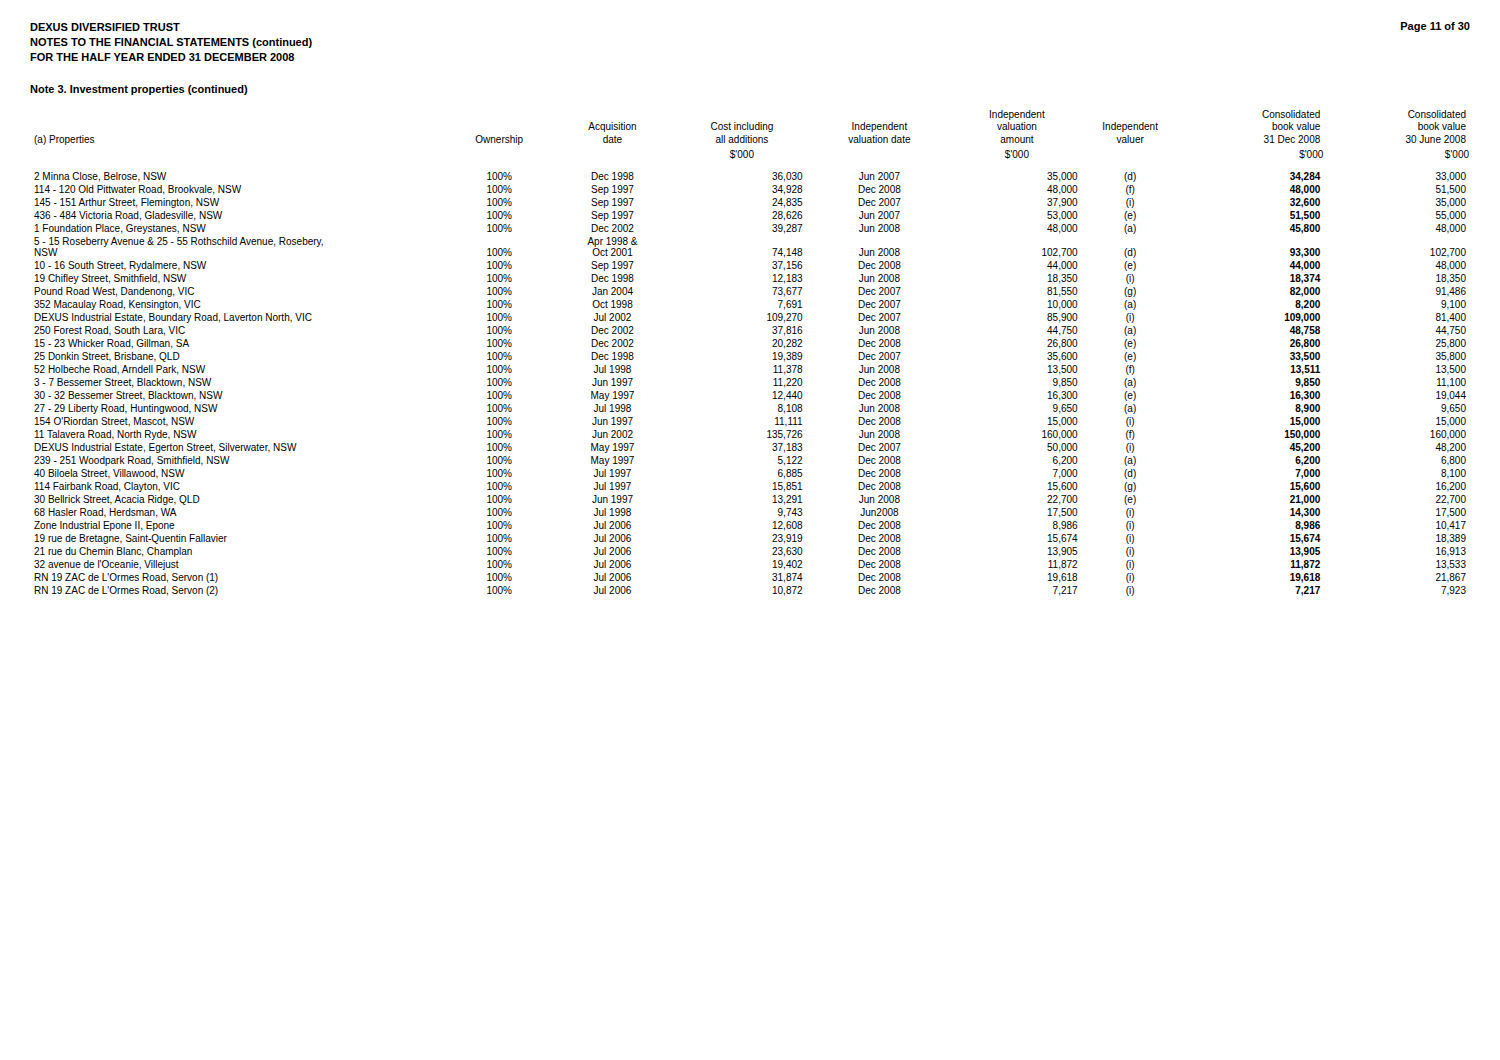DEXUS DIVERSIFIED TRUST
NOTES TO THE FINANCIAL STATEMENTS (continued)
FOR THE HALF YEAR ENDED 31 DECEMBER 2008
Page 11 of 30
Note 3. Investment properties (continued)
| (a) Properties | Ownership | Acquisition date | Cost including all additions | Independent valuation date | Independent valuation amount | Independent valuer | Consolidated book value 31 Dec 2008 | Consolidated book value 30 June 2008 |
| --- | --- | --- | --- | --- | --- | --- | --- | --- |
| | | | $'000 | | $'000 | | $'000 | $'000 |
| 2 Minna Close, Belrose, NSW | 100% | Dec 1998 | 36,030 | Jun 2007 | 35,000 | (d) | 34,284 | 33,000 |
| 114 - 120 Old Pittwater Road, Brookvale, NSW | 100% | Sep 1997 | 34,928 | Dec 2008 | 48,000 | (f) | 48,000 | 51,500 |
| 145 - 151 Arthur Street, Flemington, NSW | 100% | Sep 1997 | 24,835 | Dec 2007 | 37,900 | (i) | 32,600 | 35,000 |
| 436 - 484 Victoria Road, Gladesville, NSW | 100% | Sep 1997 | 28,626 | Jun 2007 | 53,000 | (e) | 51,500 | 55,000 |
| 1 Foundation Place, Greystanes, NSW | 100% | Dec 2002 | 39,287 | Jun 2008 | 48,000 | (a) | 45,800 | 48,000 |
| 5 - 15 Roseberry Avenue & 25 - 55 Rothschild Avenue, Rosebery, NSW | 100% | Apr 1998 & Oct 2001 | 74,148 | Jun 2008 | 102,700 | (d) | 93,300 | 102,700 |
| 10 - 16 South Street, Rydalmere, NSW | 100% | Sep 1997 | 37,156 | Dec 2008 | 44,000 | (e) | 44,000 | 48,000 |
| 19 Chifley Street, Smithfield, NSW | 100% | Dec 1998 | 12,183 | Jun 2008 | 18,350 | (i) | 18,374 | 18,350 |
| Pound Road West, Dandenong, VIC | 100% | Jan 2004 | 73,677 | Dec 2007 | 81,550 | (g) | 82,000 | 91,486 |
| 352 Macaulay Road, Kensington, VIC | 100% | Oct 1998 | 7,691 | Dec 2007 | 10,000 | (a) | 8,200 | 9,100 |
| DEXUS Industrial Estate, Boundary Road, Laverton North, VIC | 100% | Jul 2002 | 109,270 | Dec 2007 | 85,900 | (i) | 109,000 | 81,400 |
| 250 Forest Road, South Lara, VIC | 100% | Dec 2002 | 37,816 | Jun 2008 | 44,750 | (a) | 48,758 | 44,750 |
| 15 - 23 Whicker Road, Gillman, SA | 100% | Dec 2002 | 20,282 | Dec 2008 | 26,800 | (e) | 26,800 | 25,800 |
| 25 Donkin Street, Brisbane, QLD | 100% | Dec 1998 | 19,389 | Dec 2007 | 35,600 | (e) | 33,500 | 35,800 |
| 52 Holbeche Road, Arndell Park, NSW | 100% | Jul 1998 | 11,378 | Jun 2008 | 13,500 | (f) | 13,511 | 13,500 |
| 3 - 7 Bessemer Street, Blacktown, NSW | 100% | Jun 1997 | 11,220 | Dec 2008 | 9,850 | (a) | 9,850 | 11,100 |
| 30 - 32 Bessemer Street, Blacktown, NSW | 100% | May 1997 | 12,440 | Dec 2008 | 16,300 | (e) | 16,300 | 19,044 |
| 27 - 29 Liberty Road, Huntingwood, NSW | 100% | Jul 1998 | 8,108 | Jun 2008 | 9,650 | (a) | 8,900 | 9,650 |
| 154 O'Riordan Street, Mascot, NSW | 100% | Jun 1997 | 11,111 | Dec 2008 | 15,000 | (i) | 15,000 | 15,000 |
| 11 Talavera Road, North Ryde, NSW | 100% | Jun 2002 | 135,726 | Jun 2008 | 160,000 | (f) | 150,000 | 160,000 |
| DEXUS Industrial Estate, Egerton Street, Silverwater, NSW | 100% | May 1997 | 37,183 | Dec 2007 | 50,000 | (i) | 45,200 | 48,200 |
| 239 - 251 Woodpark Road, Smithfield, NSW | 100% | May 1997 | 5,122 | Dec 2008 | 6,200 | (a) | 6,200 | 6,800 |
| 40 Biloela Street, Villawood, NSW | 100% | Jul 1997 | 6,885 | Dec 2008 | 7,000 | (d) | 7,000 | 8,100 |
| 114 Fairbank Road, Clayton, VIC | 100% | Jul 1997 | 15,851 | Dec 2008 | 15,600 | (g) | 15,600 | 16,200 |
| 30 Bellrick Street, Acacia Ridge, QLD | 100% | Jun 1997 | 13,291 | Jun 2008 | 22,700 | (e) | 21,000 | 22,700 |
| 68 Hasler Road, Herdsman, WA | 100% | Jul 1998 | 9,743 | Jun2008 | 17,500 | (i) | 14,300 | 17,500 |
| Zone Industrial Epone II, Epone | 100% | Jul 2006 | 12,608 | Dec 2008 | 8,986 | (i) | 8,986 | 10,417 |
| 19 rue de Bretagne, Saint-Quentin Fallavier | 100% | Jul 2006 | 23,919 | Dec 2008 | 15,674 | (i) | 15,674 | 18,389 |
| 21 rue du Chemin Blanc, Champlan | 100% | Jul 2006 | 23,630 | Dec 2008 | 13,905 | (i) | 13,905 | 16,913 |
| 32 avenue de l'Oceanie, Villejust | 100% | Jul 2006 | 19,402 | Dec 2008 | 11,872 | (i) | 11,872 | 13,533 |
| RN 19 ZAC de L'Ormes Road, Servon (1) | 100% | Jul 2006 | 31,874 | Dec 2008 | 19,618 | (i) | 19,618 | 21,867 |
| RN 19 ZAC de L'Ormes Road, Servon (2) | 100% | Jul 2006 | 10,872 | Dec 2008 | 7,217 | (i) | 7,217 | 7,923 |